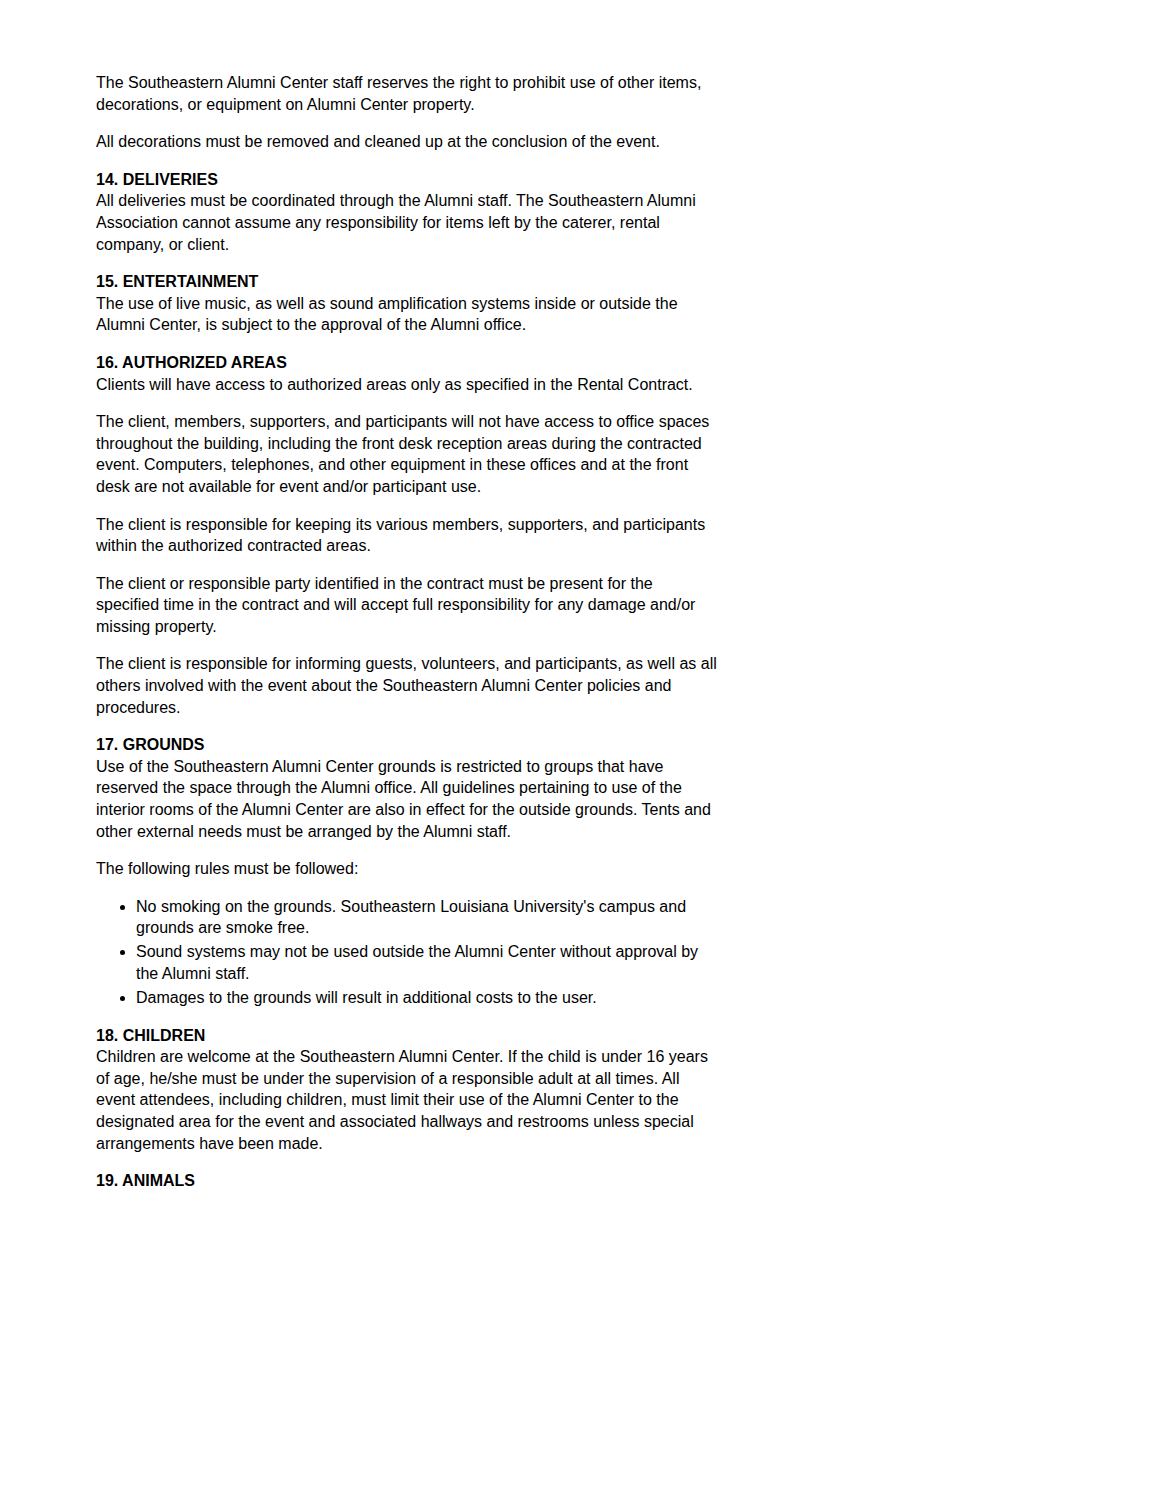The Southeastern Alumni Center staff reserves the right to prohibit use of other items, decorations, or equipment on Alumni Center property.
All decorations must be removed and cleaned up at the conclusion of the event.
14. DELIVERIES
All deliveries must be coordinated through the Alumni staff. The Southeastern Alumni Association cannot assume any responsibility for items left by the caterer, rental company, or client.
15. ENTERTAINMENT
The use of live music, as well as sound amplification systems inside or outside the Alumni Center, is subject to the approval of the Alumni office.
16. AUTHORIZED AREAS
Clients will have access to authorized areas only as specified in the Rental Contract.
The client, members, supporters, and participants will not have access to office spaces throughout the building, including the front desk reception areas during the contracted event. Computers, telephones, and other equipment in these offices and at the front desk are not available for event and/or participant use.
The client is responsible for keeping its various members, supporters, and participants within the authorized contracted areas.
The client or responsible party identified in the contract must be present for the specified time in the contract and will accept full responsibility for any damage and/or missing property.
The client is responsible for informing guests, volunteers, and participants, as well as all others involved with the event about the Southeastern Alumni Center policies and procedures.
17. GROUNDS
Use of the Southeastern Alumni Center grounds is restricted to groups that have reserved the space through the Alumni office. All guidelines pertaining to use of the interior rooms of the Alumni Center are also in effect for the outside grounds. Tents and other external needs must be arranged by the Alumni staff.
The following rules must be followed:
No smoking on the grounds. Southeastern Louisiana University's campus and grounds are smoke free.
Sound systems may not be used outside the Alumni Center without approval by the Alumni staff.
Damages to the grounds will result in additional costs to the user.
18. CHILDREN
Children are welcome at the Southeastern Alumni Center. If the child is under 16 years of age, he/she must be under the supervision of a responsible adult at all times. All event attendees, including children, must limit their use of the Alumni Center to the designated area for the event and associated hallways and restrooms unless special arrangements have been made.
19. ANIMALS